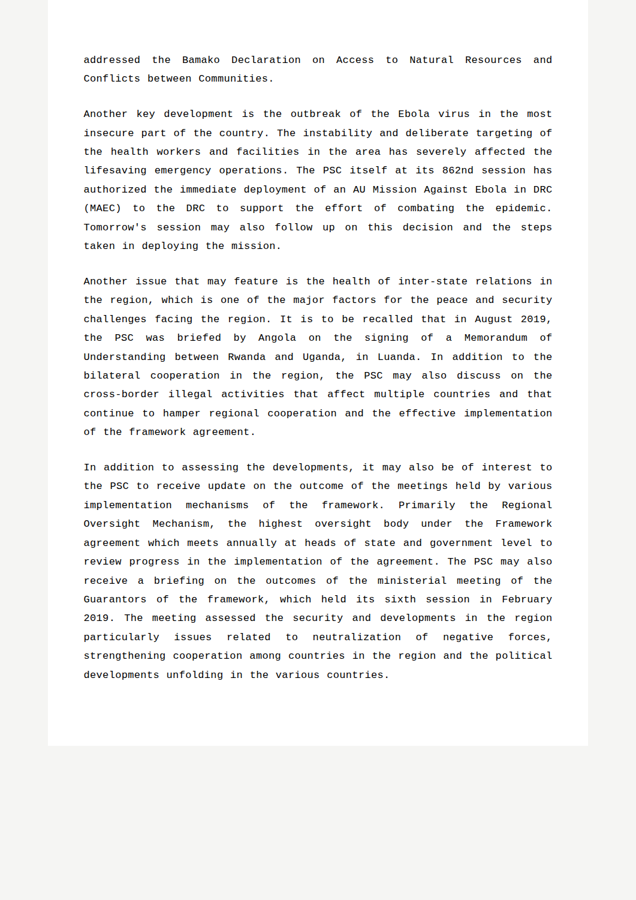addressed the Bamako Declaration on Access to Natural Resources and Conflicts between Communities.
Another key development is the outbreak of the Ebola virus in the most insecure part of the country. The instability and deliberate targeting of the health workers and facilities in the area has severely affected the lifesaving emergency operations. The PSC itself at its 862nd session has authorized the immediate deployment of an AU Mission Against Ebola in DRC (MAEC) to the DRC to support the effort of combating the epidemic. Tomorrow's session may also follow up on this decision and the steps taken in deploying the mission.
Another issue that may feature is the health of inter-state relations in the region, which is one of the major factors for the peace and security challenges facing the region. It is to be recalled that in August 2019, the PSC was briefed by Angola on the signing of a Memorandum of Understanding between Rwanda and Uganda, in Luanda. In addition to the bilateral cooperation in the region, the PSC may also discuss on the cross-border illegal activities that affect multiple countries and that continue to hamper regional cooperation and the effective implementation of the framework agreement.
In addition to assessing the developments, it may also be of interest to the PSC to receive update on the outcome of the meetings held by various implementation mechanisms of the framework. Primarily the Regional Oversight Mechanism, the highest oversight body under the Framework agreement which meets annually at heads of state and government level to review progress in the implementation of the agreement. The PSC may also receive a briefing on the outcomes of the ministerial meeting of the Guarantors of the framework, which held its sixth session in February 2019. The meeting assessed the security and developments in the region particularly issues related to neutralization of negative forces, strengthening cooperation among countries in the region and the political developments unfolding in the various countries.